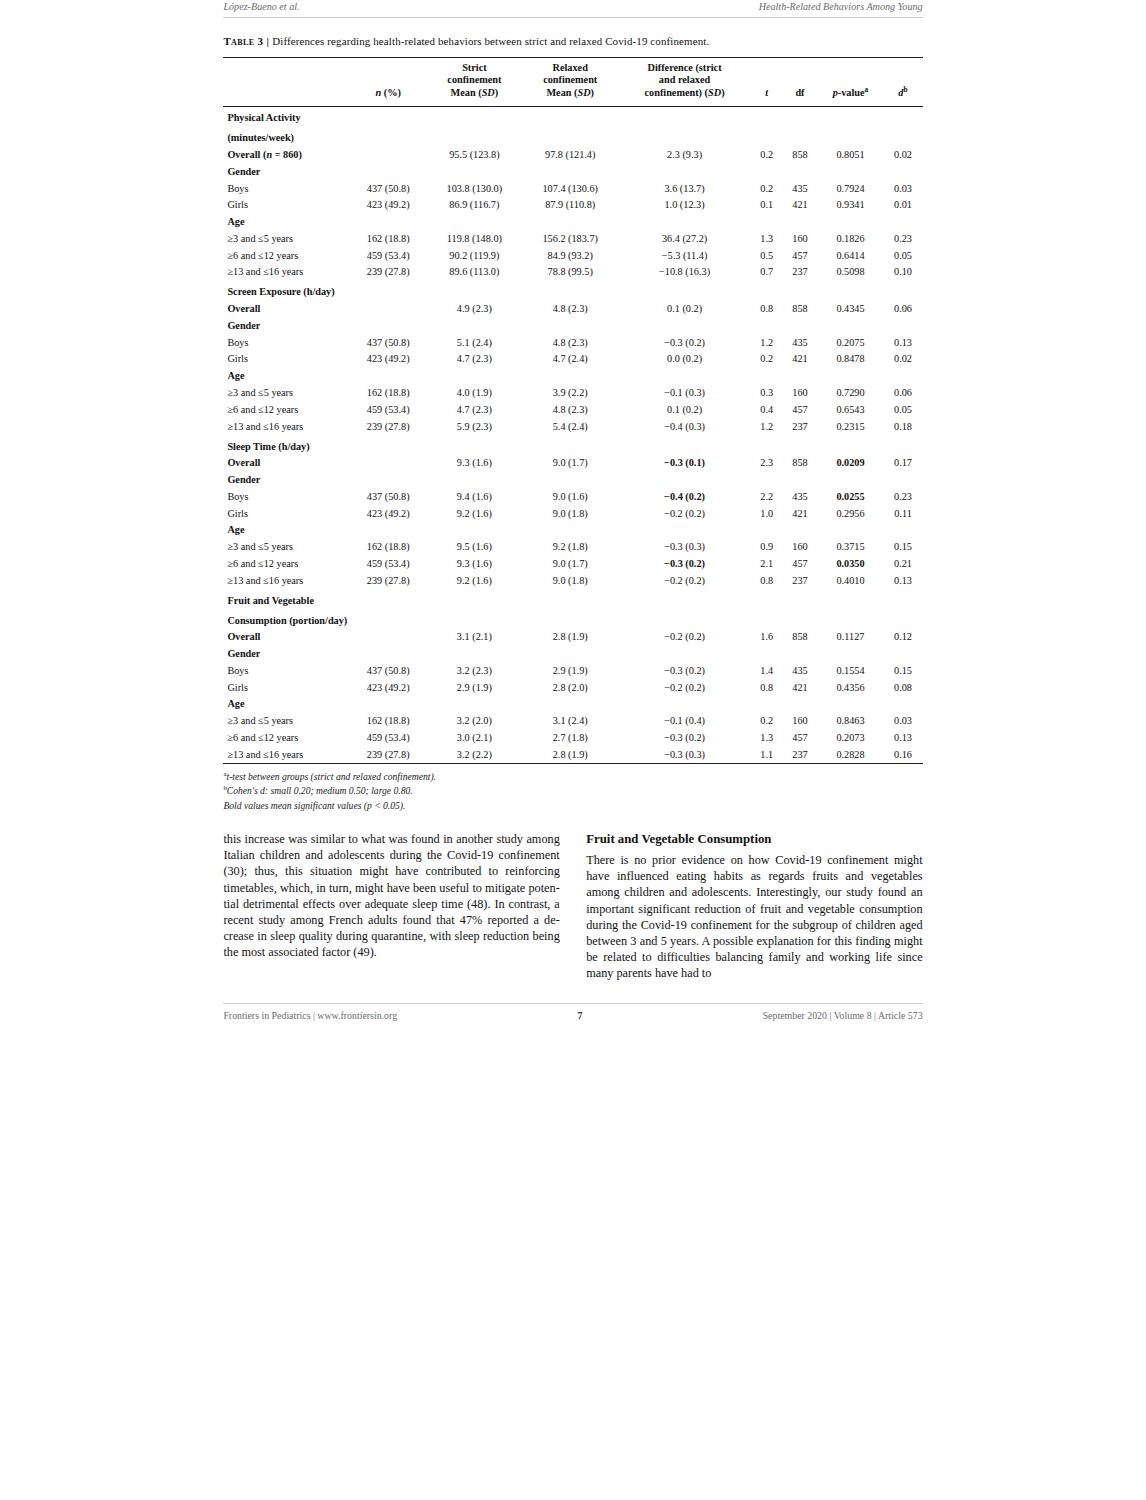López-Bueno et al.
Health-Related Behaviors Among Young
Table 3 | Differences regarding health-related behaviors between strict and relaxed Covid-19 confinement.
| | n (%) | Strict confinement Mean ( SD ) | Relaxed confinement Mean ( SD ) | Difference (strict and relaxed confinement) ( SD ) | t | df | p -value a | d b |
| --- | --- | --- | --- | --- | --- | --- | --- | --- |
| Physical Activity |
| (minutes/week) |
| Overall ( n = 860) | | 95.5 (123.8) | 97.8 (121.4) | 2.3 (9.3) | 0.2 | 858 | 0.8051 | 0.02 |
| Gender | |
| Boys | 437 (50.8) | 103.8 (130.0) | 107.4 (130.6) | 3.6 (13.7) | 0.2 | 435 | 0.7924 | 0.03 |
| Girls | 423 (49.2) | 86.9 (116.7) | 87.9 (110.8) | 1.0 (12.3) | 0.1 | 421 | 0.9341 | 0.01 |
| Age | |
| ≥3 and ≤5 years | 162 (18.8) | 119.8 (148.0) | 156.2 (183.7) | 36.4 (27.2) | 1.3 | 160 | 0.1826 | 0.23 |
| ≥6 and ≤12 years | 459 (53.4) | 90.2 (119.9) | 84.9 (93.2) | −5.3 (11.4) | 0.5 | 457 | 0.6414 | 0.05 |
| ≥13 and ≤16 years | 239 (27.8) | 89.6 (113.0) | 78.8 (99.5) | −10.8 (16.3) | 0.7 | 237 | 0.5098 | 0.10 |
| Screen Exposure (h/day) |
| Overall | | 4.9 (2.3) | 4.8 (2.3) | 0.1 (0.2) | 0.8 | 858 | 0.4345 | 0.06 |
| Gender | |
| Boys | 437 (50.8) | 5.1 (2.4) | 4.8 (2.3) | −0.3 (0.2) | 1.2 | 435 | 0.2075 | 0.13 |
| Girls | 423 (49.2) | 4.7 (2.3) | 4.7 (2.4) | 0.0 (0.2) | 0.2 | 421 | 0.8478 | 0.02 |
| Age | |
| ≥3 and ≤5 years | 162 (18.8) | 4.0 (1.9) | 3.9 (2.2) | −0.1 (0.3) | 0.3 | 160 | 0.7290 | 0.06 |
| ≥6 and ≤12 years | 459 (53.4) | 4.7 (2.3) | 4.8 (2.3) | 0.1 (0.2) | 0.4 | 457 | 0.6543 | 0.05 |
| ≥13 and ≤16 years | 239 (27.8) | 5.9 (2.3) | 5.4 (2.4) | −0.4 (0.3) | 1.2 | 237 | 0.2315 | 0.18 |
| Sleep Time (h/day) |
| Overall | | 9.3 (1.6) | 9.0 (1.7) | −0.3 (0.1) | 2.3 | 858 | 0.0209 | 0.17 |
| Gender | |
| Boys | 437 (50.8) | 9.4 (1.6) | 9.0 (1.6) | −0.4 (0.2) | 2.2 | 435 | 0.0255 | 0.23 |
| Girls | 423 (49.2) | 9.2 (1.6) | 9.0 (1.8) | −0.2 (0.2) | 1.0 | 421 | 0.2956 | 0.11 |
| Age | |
| ≥3 and ≤5 years | 162 (18.8) | 9.5 (1.6) | 9.2 (1.8) | −0.3 (0.3) | 0.9 | 160 | 0.3715 | 0.15 |
| ≥6 and ≤12 years | 459 (53.4) | 9.3 (1.6) | 9.0 (1.7) | −0.3 (0.2) | 2.1 | 457 | 0.0350 | 0.21 |
| ≥13 and ≤16 years | 239 (27.8) | 9.2 (1.6) | 9.0 (1.8) | −0.2 (0.2) | 0.8 | 237 | 0.4010 | 0.13 |
| Fruit and Vegetable |
| Consumption (portion/day) |
| Overall | | 3.1 (2.1) | 2.8 (1.9) | −0.2 (0.2) | 1.6 | 858 | 0.1127 | 0.12 |
| Gender | |
| Boys | 437 (50.8) | 3.2 (2.3) | 2.9 (1.9) | −0.3 (0.2) | 1.4 | 435 | 0.1554 | 0.15 |
| Girls | 423 (49.2) | 2.9 (1.9) | 2.8 (2.0) | −0.2 (0.2) | 0.8 | 421 | 0.4356 | 0.08 |
| Age | |
| ≥3 and ≤5 years | 162 (18.8) | 3.2 (2.0) | 3.1 (2.4) | −0.1 (0.4) | 0.2 | 160 | 0.8463 | 0.03 |
| ≥6 and ≤12 years | 459 (53.4) | 3.0 (2.1) | 2.7 (1.8) | −0.3 (0.2) | 1.3 | 457 | 0.2073 | 0.13 |
| ≥13 and ≤16 years | 239 (27.8) | 3.2 (2.2) | 2.8 (1.9) | −0.3 (0.3) | 1.1 | 237 | 0.2828 | 0.16 |
at-test between groups (strict and relaxed confinement).
bCohen's d: small 0.20; medium 0.50; large 0.80.
Bold values mean significant values (p < 0.05).
this increase was similar to what was found in another study among Italian children and adolescents during the Covid-19 confinement (30); thus, this situation might have contributed to reinforcing timetables, which, in turn, might have been useful to mitigate potential detrimental effects over adequate sleep time (48). In contrast, a recent study among French adults found that 47% reported a decrease in sleep quality during quarantine, with sleep reduction being the most associated factor (49).
Fruit and Vegetable Consumption
There is no prior evidence on how Covid-19 confinement might have influenced eating habits as regards fruits and vegetables among children and adolescents. Interestingly, our study found an important significant reduction of fruit and vegetable consumption during the Covid-19 confinement for the subgroup of children aged between 3 and 5 years. A possible explanation for this finding might be related to difficulties balancing family and working life since many parents have had to
Frontiers in Pediatrics | www.frontiersin.org
7
September 2020 | Volume 8 | Article 573